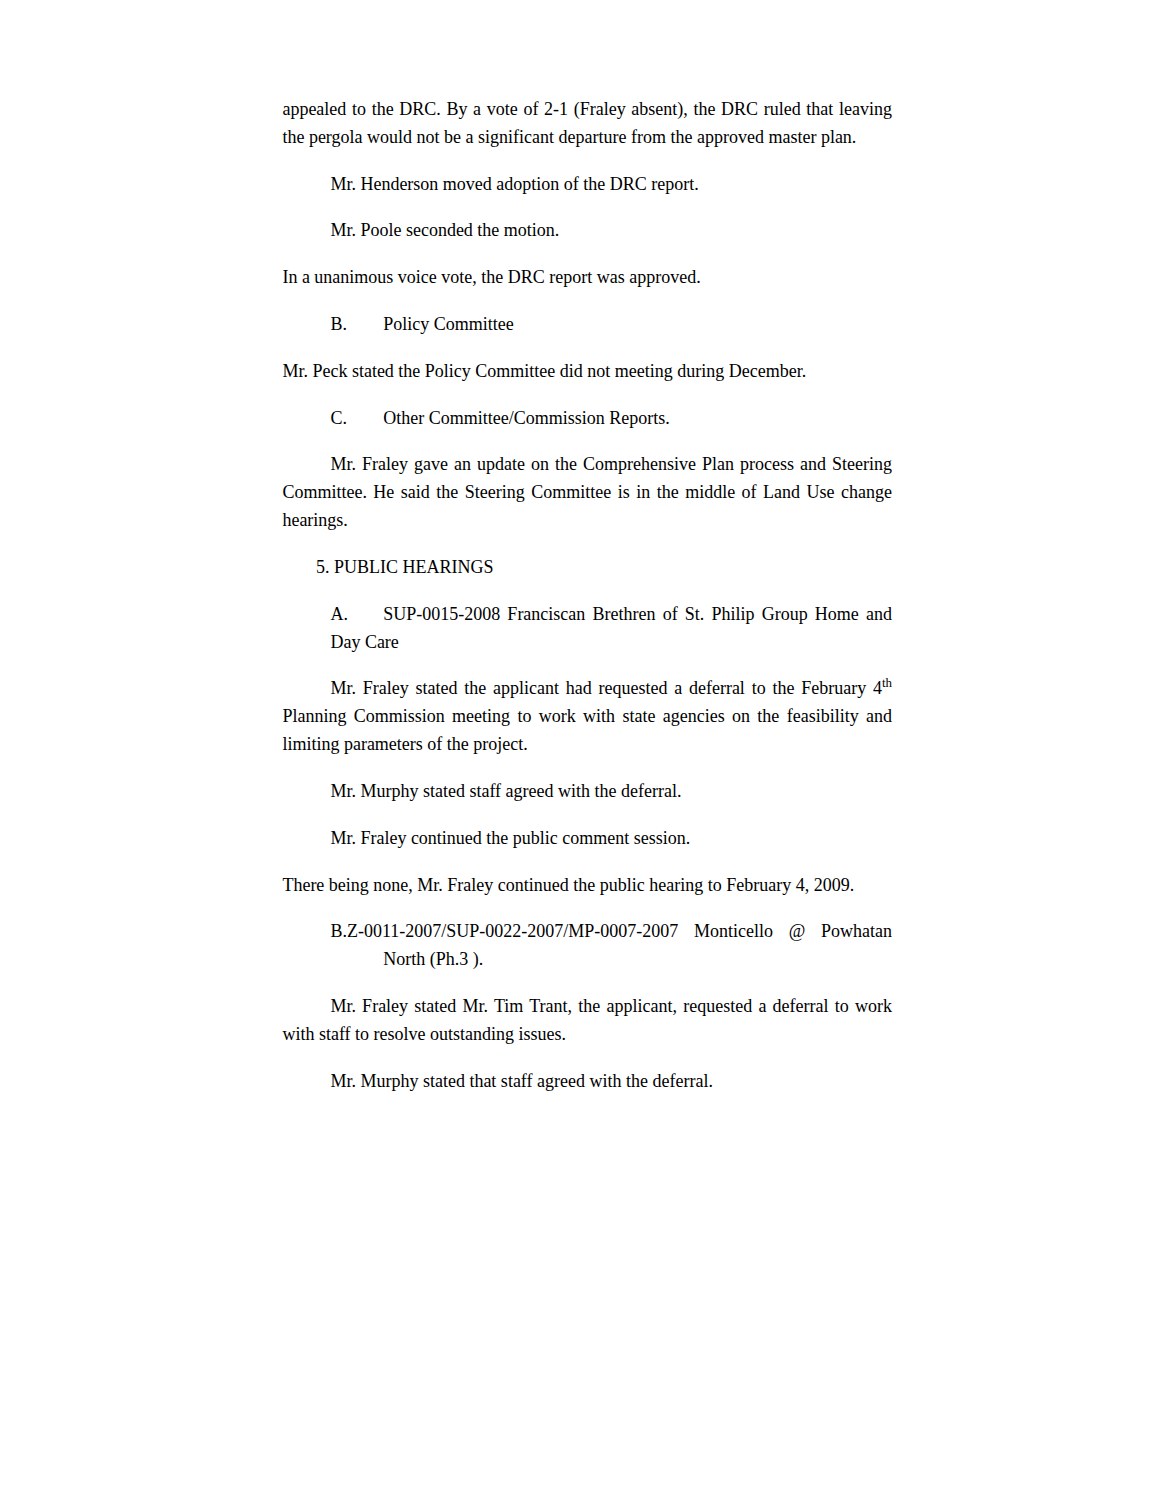appealed to the DRC. By a vote of 2-1 (Fraley absent), the DRC ruled that leaving the pergola would not be a significant departure from the approved master plan.
Mr. Henderson moved adoption of the DRC report.
Mr. Poole seconded the motion.
In a unanimous voice vote, the DRC report was approved.
B. Policy Committee
Mr. Peck stated the Policy Committee did not meeting during December.
C. Other Committee/Commission Reports.
Mr. Fraley gave an update on the Comprehensive Plan process and Steering Committee. He said the Steering Committee is in the middle of Land Use change hearings.
5. PUBLIC HEARINGS
A. SUP-0015-2008 Franciscan Brethren of St. Philip Group Home and Day Care
Mr. Fraley stated the applicant had requested a deferral to the February 4th Planning Commission meeting to work with state agencies on the feasibility and limiting parameters of the project.
Mr. Murphy stated staff agreed with the deferral.
Mr. Fraley continued the public comment session.
There being none, Mr. Fraley continued the public hearing to February 4, 2009.
B. Z-0011-2007/SUP-0022-2007/MP-0007-2007 Monticello @ Powhatan North (Ph.3 ).
Mr. Fraley stated Mr. Tim Trant, the applicant, requested a deferral to work with staff to resolve outstanding issues.
Mr. Murphy stated that staff agreed with the deferral.